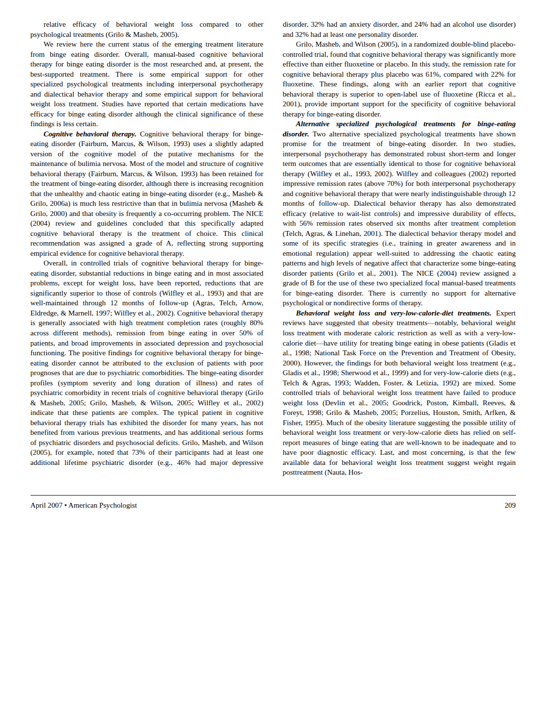relative efficacy of behavioral weight loss compared to other psychological treatments (Grilo & Masheb, 2005).
We review here the current status of the emerging treatment literature from binge eating disorder. Overall, manual-based cognitive behavioral therapy for binge eating disorder is the most researched and, at present, the best-supported treatment. There is some empirical support for other specialized psychological treatments including interpersonal psychotherapy and dialectical behavior therapy and some empirical support for behavioral weight loss treatment. Studies have reported that certain medications have efficacy for binge eating disorder although the clinical significance of these findings is less certain.
Cognitive behavioral therapy. Cognitive behavioral therapy for binge-eating disorder (Fairburn, Marcus, & Wilson, 1993) uses a slightly adapted version of the cognitive model of the putative mechanisms for the maintenance of bulimia nervosa. Most of the model and structure of cognitive behavioral therapy (Fairburn, Marcus, & Wilson, 1993) has been retained for the treatment of binge-eating disorder, although there is increasing recognition that the unhealthy and chaotic eating in binge-eating disorder (e.g., Masheb & Grilo, 2006a) is much less restrictive than that in bulimia nervosa (Masheb & Grilo, 2000) and that obesity is frequently a co-occurring problem. The NICE (2004) review and guidelines concluded that this specifically adapted cognitive behavioral therapy is the treatment of choice. This clinical recommendation was assigned a grade of A, reflecting strong supporting empirical evidence for cognitive behavioral therapy.
Overall, in controlled trials of cognitive behavioral therapy for binge-eating disorder, substantial reductions in binge eating and in most associated problems, except for weight loss, have been reported, reductions that are significantly superior to those of controls (Wilfley et al., 1993) and that are well-maintained through 12 months of follow-up (Agras, Telch, Arnow, Eldredge, & Marnell, 1997; Wilfley et al., 2002). Cognitive behavioral therapy is generally associated with high treatment completion rates (roughly 80% across different methods), remission from binge eating in over 50% of patients, and broad improvements in associated depression and psychosocial functioning. The positive findings for cognitive behavioral therapy for binge-eating disorder cannot be attributed to the exclusion of patients with poor prognoses that are due to psychiatric comorbidities. The binge-eating disorder profiles (symptom severity and long duration of illness) and rates of psychiatric comorbidity in recent trials of cognitive behavioral therapy (Grilo & Masheb, 2005; Grilo, Masheb, & Wilson, 2005; Wilfley et al., 2002) indicate that these patients are complex. The typical patient in cognitive behavioral therapy trials has exhibited the disorder for many years, has not benefited from various previous treatments, and has additional serious forms of psychiatric disorders and psychosocial deficits. Grilo, Masheb, and Wilson (2005), for example, noted that 73% of their participants had at least one additional lifetime psychiatric disorder (e.g., 46% had major depressive disorder, 32% had an anxiety disorder, and 24% had an alcohol use disorder) and 32% had at least one personality disorder.
Grilo, Masheb, and Wilson (2005), in a randomized double-blind placebo-controlled trial, found that cognitive behavioral therapy was significantly more effective than either fluoxetine or placebo. In this study, the remission rate for cognitive behavioral therapy plus placebo was 61%, compared with 22% for fluoxetine. These findings, along with an earlier report that cognitive behavioral therapy is superior to open-label use of fluoxetine (Ricca et al., 2001), provide important support for the specificity of cognitive behavioral therapy for binge-eating disorder.
Alternative specialized psychological treatments for binge-eating disorder. Two alternative specialized psychological treatments have shown promise for the treatment of binge-eating disorder. In two studies, interpersonal psychotherapy has demonstrated robust short-term and longer term outcomes that are essentially identical to those for cognitive behavioral therapy (Wilfley et al., 1993, 2002). Wilfley and colleagues (2002) reported impressive remission rates (above 70%) for both interpersonal psychotherapy and cognitive behavioral therapy that were nearly indistinguishable through 12 months of follow-up. Dialectical behavior therapy has also demonstrated efficacy (relative to wait-list controls) and impressive durability of effects, with 56% remission rates observed six months after treatment completion (Telch, Agras, & Linehan, 2001). The dialectical behavior therapy model and some of its specific strategies (i.e., training in greater awareness and in emotional regulation) appear well-suited to addressing the chaotic eating patterns and high levels of negative affect that characterize some binge-eating disorder patients (Grilo et al., 2001). The NICE (2004) review assigned a grade of B for the use of these two specialized focal manual-based treatments for binge-eating disorder. There is currently no support for alternative psychological or nondirective forms of therapy.
Behavioral weight loss and very-low-calorie-diet treatments. Expert reviews have suggested that obesity treatments—notably, behavioral weight loss treatment with moderate caloric restriction as well as with a very-low-calorie diet—have utility for treating binge eating in obese patients (Gladis et al., 1998; National Task Force on the Prevention and Treatment of Obesity, 2000). However, the findings for both behavioral weight loss treatment (e.g., Gladis et al., 1998; Sherwood et al., 1999) and for very-low-calorie diets (e.g., Telch & Agras, 1993; Wadden, Foster, & Letizia, 1992) are mixed. Some controlled trials of behavioral weight loss treatment have failed to produce weight loss (Devlin et al., 2005; Goodrick, Poston, Kimball, Reeves, & Foreyt, 1998; Grilo & Masheb, 2005; Porzelius, Houston, Smith, Arfken, & Fisher, 1995). Much of the obesity literature suggesting the possible utility of behavioral weight loss treatment or very-low-calorie diets has relied on self-report measures of binge eating that are well-known to be inadequate and to have poor diagnostic efficacy. Last, and most concerning, is that the few available data for behavioral weight loss treatment suggest weight regain posttreatment (Nauta, Hos-
April 2007 • American Psychologist 209